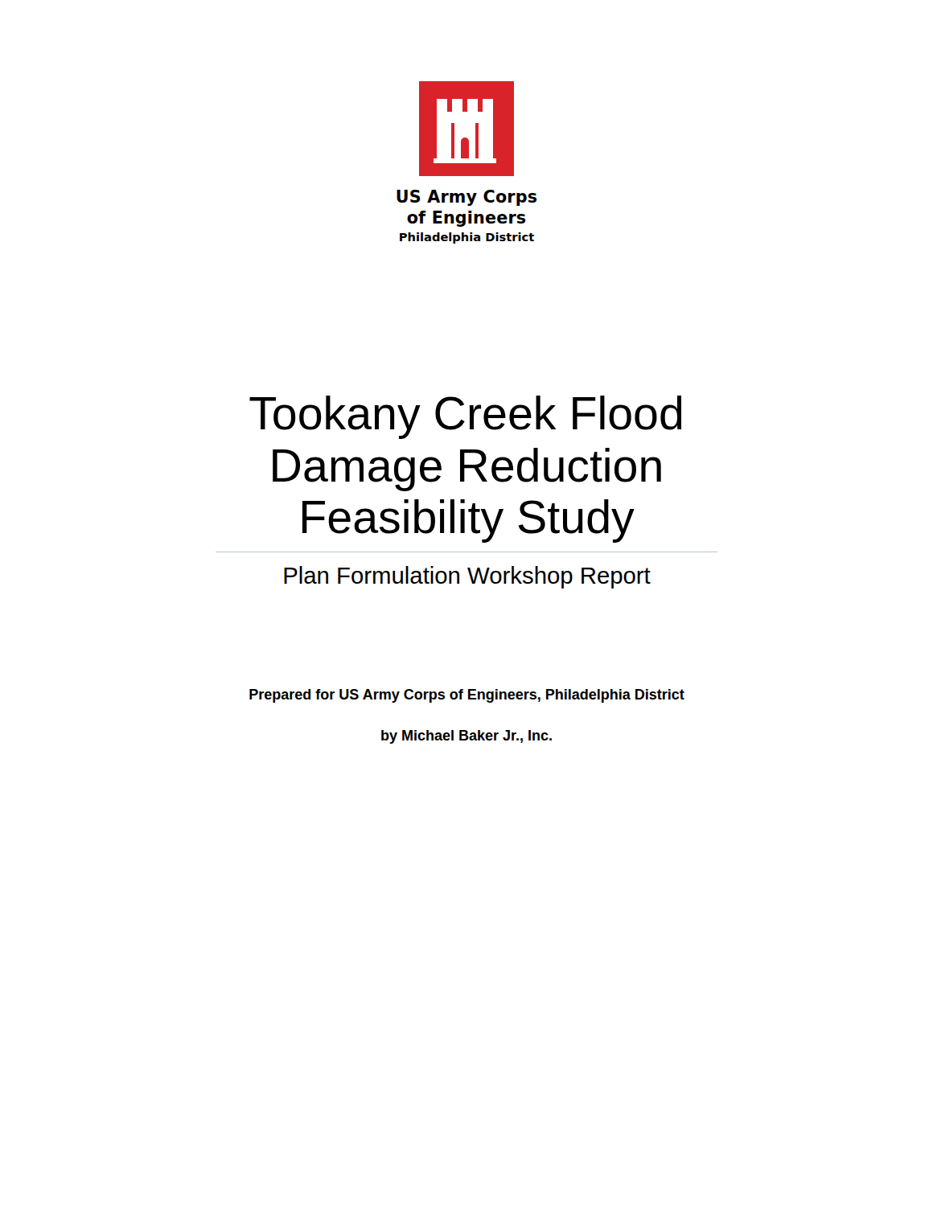US Army Corps
of Engineers
Philadelphia District
Tookany Creek Flood Damage Reduction Feasibility Study
Plan Formulation Workshop Report
Prepared for US Army Corps of Engineers, Philadelphia District
by Michael Baker Jr., Inc.